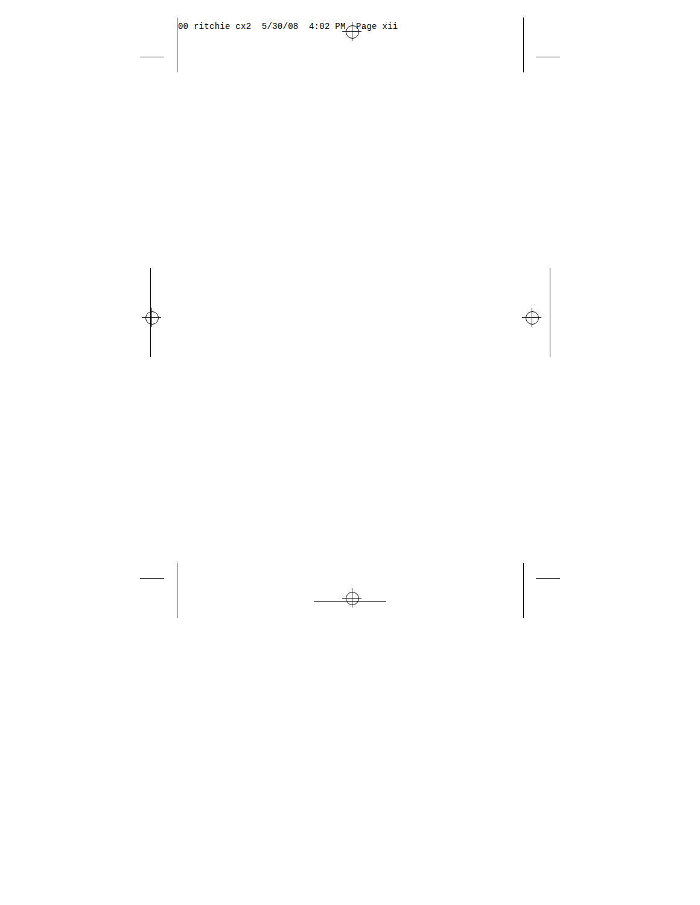00 ritchie cx2 5/30/08 4:02 PM Page xii